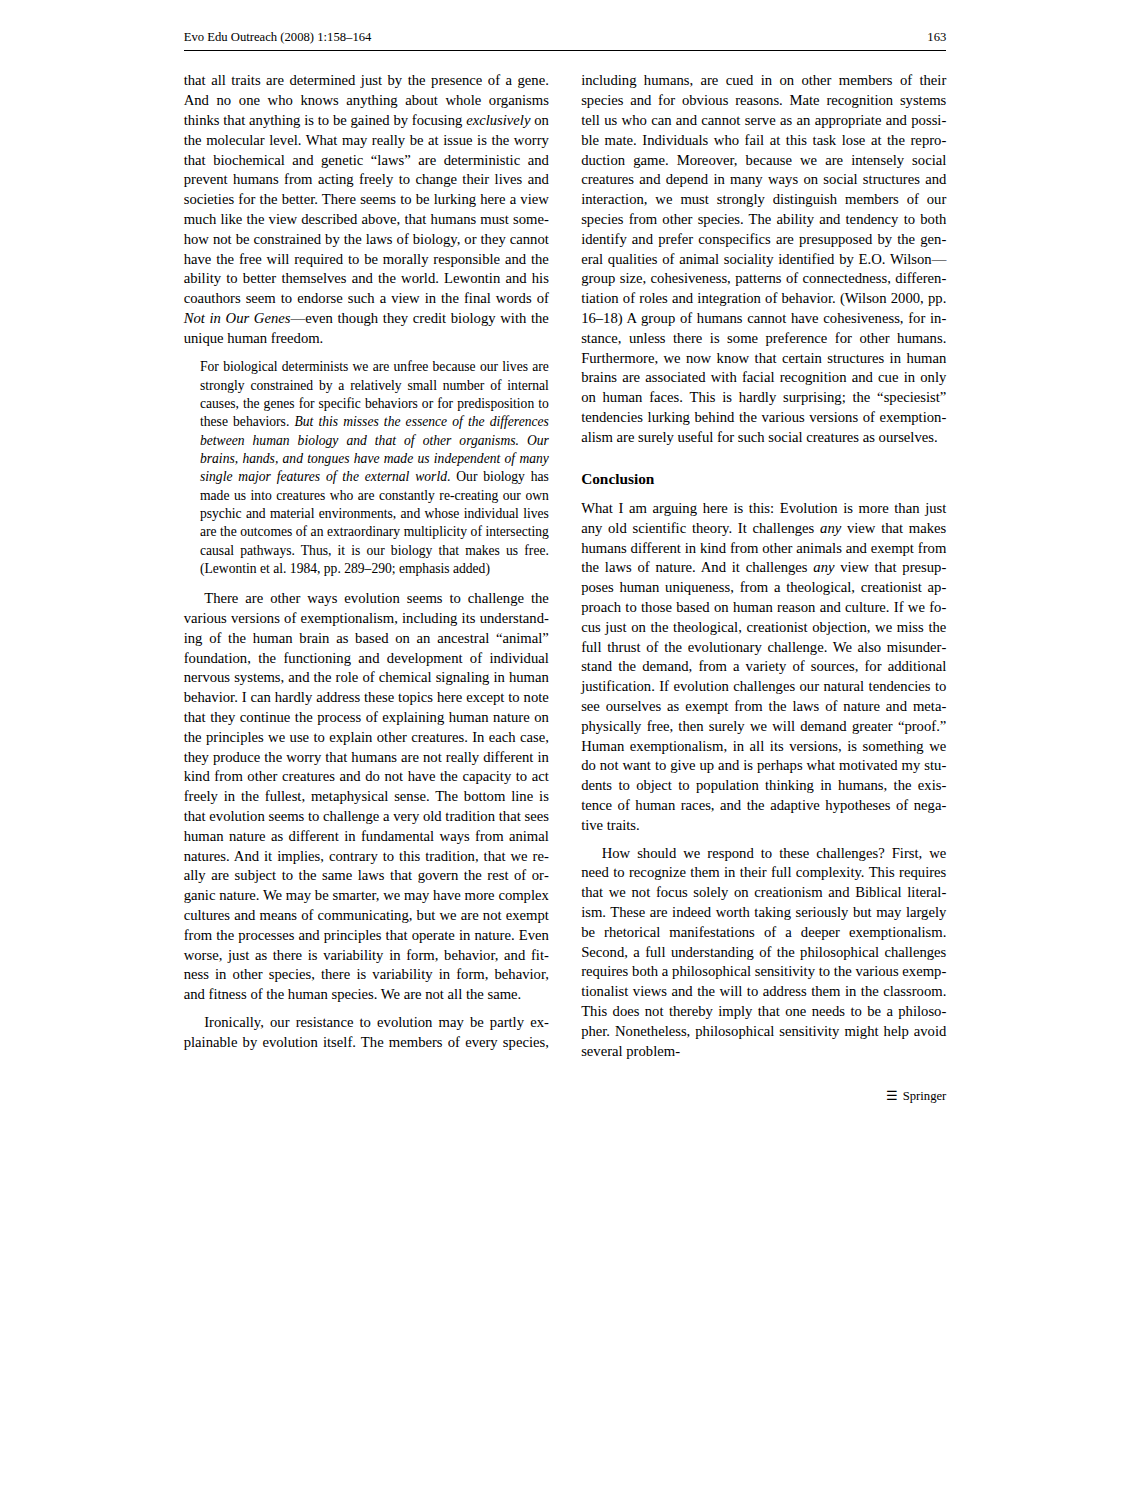Evo Edu Outreach (2008) 1:158–164 163
that all traits are determined just by the presence of a gene. And no one who knows anything about whole organisms thinks that anything is to be gained by focusing exclusively on the molecular level. What may really be at issue is the worry that biochemical and genetic “laws” are deterministic and prevent humans from acting freely to change their lives and societies for the better. There seems to be lurking here a view much like the view described above, that humans must somehow not be constrained by the laws of biology, or they cannot have the free will required to be morally responsible and the ability to better themselves and the world. Lewontin and his coauthors seem to endorse such a view in the final words of Not in Our Genes—even though they credit biology with the unique human freedom.
For biological determinists we are unfree because our lives are strongly constrained by a relatively small number of internal causes, the genes for specific behaviors or for predisposition to these behaviors. But this misses the essence of the differences between human biology and that of other organisms. Our brains, hands, and tongues have made us independent of many single major features of the external world. Our biology has made us into creatures who are constantly re-creating our own psychic and material environments, and whose individual lives are the outcomes of an extraordinary multiplicity of intersecting causal pathways. Thus, it is our biology that makes us free. (Lewontin et al. 1984, pp. 289–290; emphasis added)
There are other ways evolution seems to challenge the various versions of exemptionalism, including its understanding of the human brain as based on an ancestral “animal” foundation, the functioning and development of individual nervous systems, and the role of chemical signaling in human behavior. I can hardly address these topics here except to note that they continue the process of explaining human nature on the principles we use to explain other creatures. In each case, they produce the worry that humans are not really different in kind from other creatures and do not have the capacity to act freely in the fullest, metaphysical sense. The bottom line is that evolution seems to challenge a very old tradition that sees human nature as different in fundamental ways from animal natures. And it implies, contrary to this tradition, that we really are subject to the same laws that govern the rest of organic nature. We may be smarter, we may have more complex cultures and means of communicating, but we are not exempt from the processes and principles that operate in nature. Even worse, just as there is variability in form, behavior, and fitness in other species, there is variability in form, behavior, and fitness of the human species. We are not all the same.
Ironically, our resistance to evolution may be partly explainable by evolution itself. The members of every species, including humans, are cued in on other members of their species and for obvious reasons. Mate recognition systems tell us who can and cannot serve as an appropriate and possible mate. Individuals who fail at this task lose at the reproduction game. Moreover, because we are intensely social creatures and depend in many ways on social structures and interaction, we must strongly distinguish members of our species from other species. The ability and tendency to both identify and prefer conspecifics are presupposed by the general qualities of animal sociality identified by E.O. Wilson—group size, cohesiveness, patterns of connectedness, differentiation of roles and integration of behavior. (Wilson 2000, pp. 16–18) A group of humans cannot have cohesiveness, for instance, unless there is some preference for other humans. Furthermore, we now know that certain structures in human brains are associated with facial recognition and cue in only on human faces. This is hardly surprising; the “speciesist” tendencies lurking behind the various versions of exemptionalism are surely useful for such social creatures as ourselves.
Conclusion
What I am arguing here is this: Evolution is more than just any old scientific theory. It challenges any view that makes humans different in kind from other animals and exempt from the laws of nature. And it challenges any view that presupposes human uniqueness, from a theological, creationist approach to those based on human reason and culture. If we focus just on the theological, creationist objection, we miss the full thrust of the evolutionary challenge. We also misunderstand the demand, from a variety of sources, for additional justification. If evolution challenges our natural tendencies to see ourselves as exempt from the laws of nature and metaphysically free, then surely we will demand greater “proof.” Human exemptionalism, in all its versions, is something we do not want to give up and is perhaps what motivated my students to object to population thinking in humans, the existence of human races, and the adaptive hypotheses of negative traits.
How should we respond to these challenges? First, we need to recognize them in their full complexity. This requires that we not focus solely on creationism and Biblical literalism. These are indeed worth taking seriously but may largely be rhetorical manifestations of a deeper exemptionalism. Second, a full understanding of the philosophical challenges requires both a philosophical sensitivity to the various exemptionalist views and the will to address them in the classroom. This does not thereby imply that one needs to be a philosopher. Nonetheless, philosophical sensitivity might help avoid several problem-
☰Springer